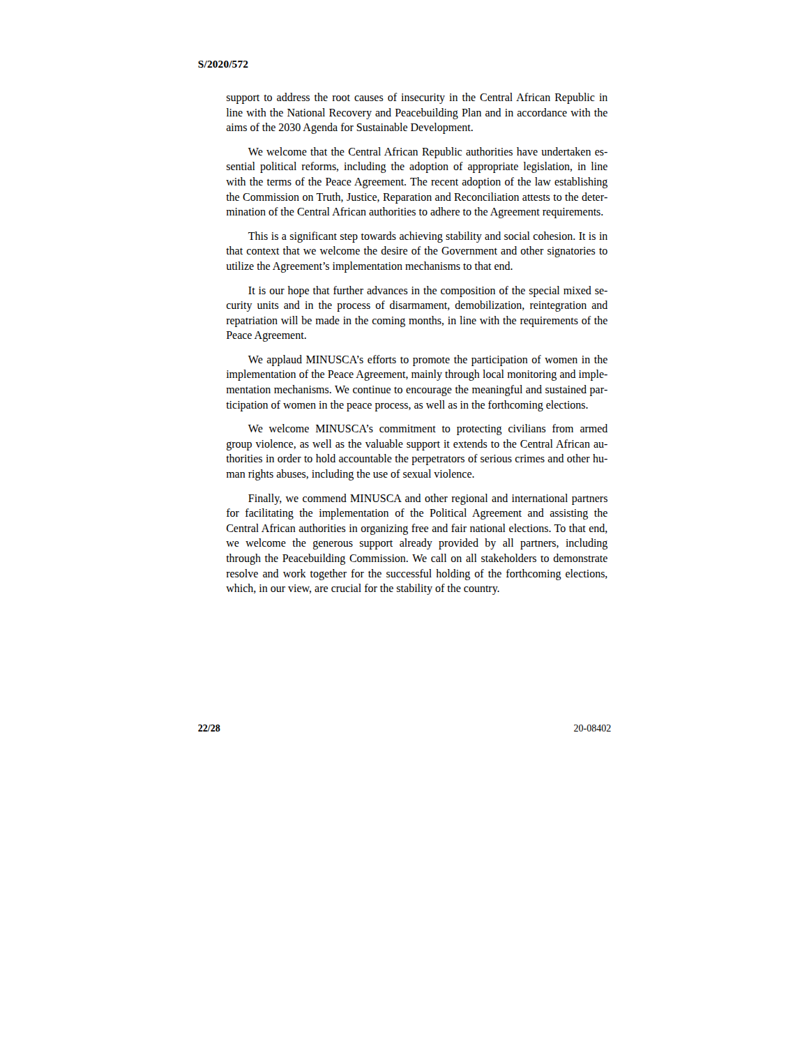S/2020/572
support to address the root causes of insecurity in the Central African Republic in line with the National Recovery and Peacebuilding Plan and in accordance with the aims of the 2030 Agenda for Sustainable Development.
We welcome that the Central African Republic authorities have undertaken essential political reforms, including the adoption of appropriate legislation, in line with the terms of the Peace Agreement. The recent adoption of the law establishing the Commission on Truth, Justice, Reparation and Reconciliation attests to the determination of the Central African authorities to adhere to the Agreement requirements.
This is a significant step towards achieving stability and social cohesion. It is in that context that we welcome the desire of the Government and other signatories to utilize the Agreement’s implementation mechanisms to that end.
It is our hope that further advances in the composition of the special mixed security units and in the process of disarmament, demobilization, reintegration and repatriation will be made in the coming months, in line with the requirements of the Peace Agreement.
We applaud MINUSCA’s efforts to promote the participation of women in the implementation of the Peace Agreement, mainly through local monitoring and implementation mechanisms. We continue to encourage the meaningful and sustained participation of women in the peace process, as well as in the forthcoming elections.
We welcome MINUSCA’s commitment to protecting civilians from armed group violence, as well as the valuable support it extends to the Central African authorities in order to hold accountable the perpetrators of serious crimes and other human rights abuses, including the use of sexual violence.
Finally, we commend MINUSCA and other regional and international partners for facilitating the implementation of the Political Agreement and assisting the Central African authorities in organizing free and fair national elections. To that end, we welcome the generous support already provided by all partners, including through the Peacebuilding Commission. We call on all stakeholders to demonstrate resolve and work together for the successful holding of the forthcoming elections, which, in our view, are crucial for the stability of the country.
22/28 20-08402